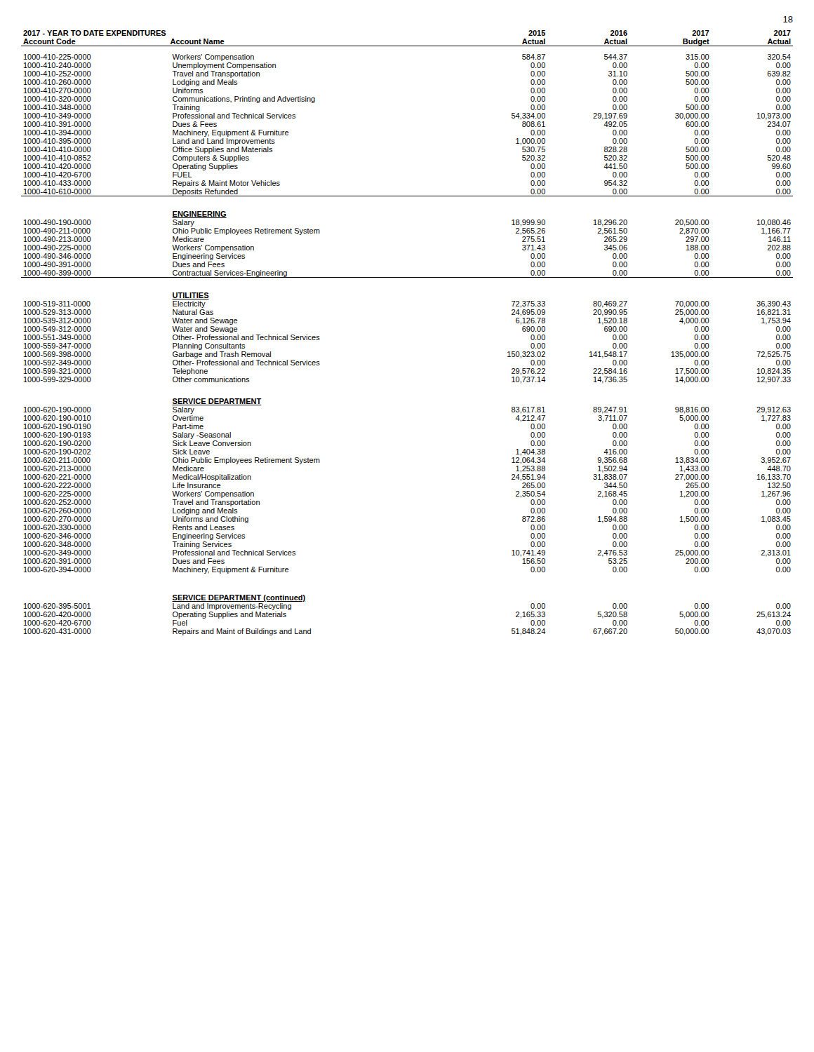18
| 2017 - YEAR TO DATE EXPENDITURES | | 2015 | 2016 | 2017 | 2017 |
| --- | --- | --- | --- | --- | --- |
| Account Code | Account Name | Actual | Actual | Budget | Actual |
| 1000-410-225-0000 | Workers' Compensation | 584.87 | 544.37 | 315.00 | 320.54 |
| 1000-410-240-0000 | Unemployment Compensation | 0.00 | 0.00 | 0.00 | 0.00 |
| 1000-410-252-0000 | Travel and Transportation | 0.00 | 31.10 | 500.00 | 639.82 |
| 1000-410-260-0000 | Lodging and Meals | 0.00 | 0.00 | 500.00 | 0.00 |
| 1000-410-270-0000 | Uniforms | 0.00 | 0.00 | 0.00 | 0.00 |
| 1000-410-320-0000 | Communications, Printing and Advertising | 0.00 | 0.00 | 0.00 | 0.00 |
| 1000-410-348-0000 | Training | 0.00 | 0.00 | 500.00 | 0.00 |
| 1000-410-349-0000 | Professional and Technical Services | 54,334.00 | 29,197.69 | 30,000.00 | 10,973.00 |
| 1000-410-391-0000 | Dues & Fees | 808.61 | 492.05 | 600.00 | 234.07 |
| 1000-410-394-0000 | Machinery, Equipment & Furniture | 0.00 | 0.00 | 0.00 | 0.00 |
| 1000-410-395-0000 | Land and Land Improvements | 1,000.00 | 0.00 | 0.00 | 0.00 |
| 1000-410-410-0000 | Office Supplies and Materials | 530.75 | 828.28 | 500.00 | 0.00 |
| 1000-410-410-0852 | Computers & Supplies | 520.32 | 520.32 | 500.00 | 520.48 |
| 1000-410-420-0000 | Operating Supplies | 0.00 | 441.50 | 500.00 | 99.60 |
| 1000-410-420-6700 | FUEL | 0.00 | 0.00 | 0.00 | 0.00 |
| 1000-410-433-0000 | Repairs & Maint Motor Vehicles | 0.00 | 954.32 | 0.00 | 0.00 |
| 1000-410-610-0000 | Deposits Refunded | 0.00 | 0.00 | 0.00 | 0.00 |
| | ENGINEERING | |
| 1000-490-190-0000 | Salary | 18,999.90 | 18,296.20 | 20,500.00 | 10,080.46 |
| 1000-490-211-0000 | Ohio Public Employees Retirement System | 2,565.26 | 2,561.50 | 2,870.00 | 1,166.77 |
| 1000-490-213-0000 | Medicare | 275.51 | 265.29 | 297.00 | 146.11 |
| 1000-490-225-0000 | Workers' Compensation | 371.43 | 345.06 | 188.00 | 202.88 |
| 1000-490-346-0000 | Engineering Services | 0.00 | 0.00 | 0.00 | 0.00 |
| 1000-490-391-0000 | Dues and Fees | 0.00 | 0.00 | 0.00 | 0.00 |
| 1000-490-399-0000 | Contractual Services-Engineering | 0.00 | 0.00 | 0.00 | 0.00 |
| | UTILITIES | |
| 1000-519-311-0000 | Electricity | 72,375.33 | 80,469.27 | 70,000.00 | 36,390.43 |
| 1000-529-313-0000 | Natural Gas | 24,695.09 | 20,990.95 | 25,000.00 | 16,821.31 |
| 1000-539-312-0000 | Water and Sewage | 6,126.78 | 1,520.18 | 4,000.00 | 1,753.94 |
| 1000-549-312-0000 | Water and Sewage | 690.00 | 690.00 | 0.00 | 0.00 |
| 1000-551-349-0000 | Other- Professional and Technical Services | 0.00 | 0.00 | 0.00 | 0.00 |
| 1000-559-347-0000 | Planning Consultants | 0.00 | 0.00 | 0.00 | 0.00 |
| 1000-569-398-0000 | Garbage and Trash Removal | 150,323.02 | 141,548.17 | 135,000.00 | 72,525.75 |
| 1000-592-349-0000 | Other- Professional and Technical Services | 0.00 | 0.00 | 0.00 | 0.00 |
| 1000-599-321-0000 | Telephone | 29,576.22 | 22,584.16 | 17,500.00 | 10,824.35 |
| 1000-599-329-0000 | Other communications | 10,737.14 | 14,736.35 | 14,000.00 | 12,907.33 |
| | SERVICE DEPARTMENT | |
| 1000-620-190-0000 | Salary | 83,617.81 | 89,247.91 | 98,816.00 | 29,912.63 |
| 1000-620-190-0010 | Overtime | 4,212.47 | 3,711.07 | 5,000.00 | 1,727.83 |
| 1000-620-190-0190 | Part-time | 0.00 | 0.00 | 0.00 | 0.00 |
| 1000-620-190-0193 | Salary -Seasonal | 0.00 | 0.00 | 0.00 | 0.00 |
| 1000-620-190-0200 | Sick Leave Conversion | 0.00 | 0.00 | 0.00 | 0.00 |
| 1000-620-190-0202 | Sick Leave | 1,404.38 | 416.00 | 0.00 | 0.00 |
| 1000-620-211-0000 | Ohio Public Employees Retirement System | 12,064.34 | 9,356.68 | 13,834.00 | 3,952.67 |
| 1000-620-213-0000 | Medicare | 1,253.88 | 1,502.94 | 1,433.00 | 448.70 |
| 1000-620-221-0000 | Medical/Hospitalization | 24,551.94 | 31,838.07 | 27,000.00 | 16,133.70 |
| 1000-620-222-0000 | Life Insurance | 265.00 | 344.50 | 265.00 | 132.50 |
| 1000-620-225-0000 | Workers' Compensation | 2,350.54 | 2,168.45 | 1,200.00 | 1,267.96 |
| 1000-620-252-0000 | Travel and Transportation | 0.00 | 0.00 | 0.00 | 0.00 |
| 1000-620-260-0000 | Lodging and Meals | 0.00 | 0.00 | 0.00 | 0.00 |
| 1000-620-270-0000 | Uniforms and Clothing | 872.86 | 1,594.88 | 1,500.00 | 1,083.45 |
| 1000-620-330-0000 | Rents and Leases | 0.00 | 0.00 | 0.00 | 0.00 |
| 1000-620-346-0000 | Engineering Services | 0.00 | 0.00 | 0.00 | 0.00 |
| 1000-620-348-0000 | Training Services | 0.00 | 0.00 | 0.00 | 0.00 |
| 1000-620-349-0000 | Professional and Technical Services | 10,741.49 | 2,476.53 | 25,000.00 | 2,313.01 |
| 1000-620-391-0000 | Dues and Fees | 156.50 | 53.25 | 200.00 | 0.00 |
| 1000-620-394-0000 | Machinery, Equipment & Furniture | 0.00 | 0.00 | 0.00 | 0.00 |
| | SERVICE DEPARTMENT (continued) | |
| 1000-620-395-5001 | Land and Improvements-Recycling | 0.00 | 0.00 | 0.00 | 0.00 |
| 1000-620-420-0000 | Operating Supplies and Materials | 2,165.33 | 5,320.58 | 5,000.00 | 25,613.24 |
| 1000-620-420-6700 | Fuel | 0.00 | 0.00 | 0.00 | 0.00 |
| 1000-620-431-0000 | Repairs and Maint of Buildings and Land | 51,848.24 | 67,667.20 | 50,000.00 | 43,070.03 |